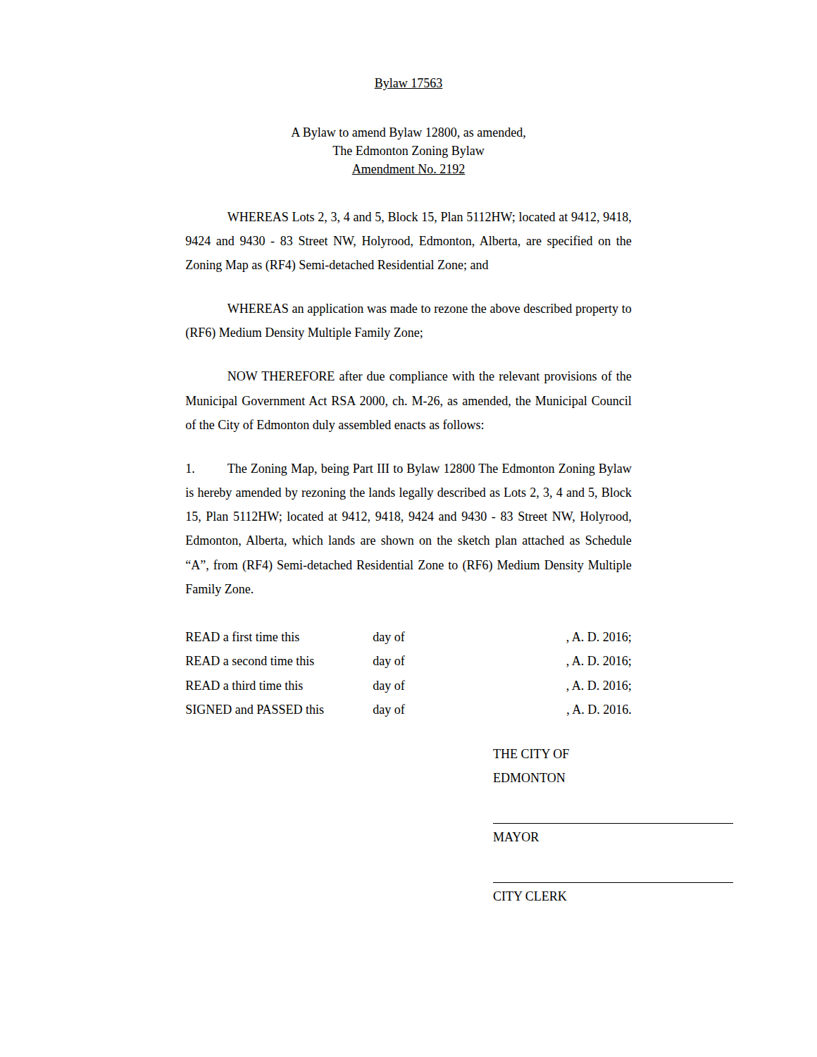Bylaw 17563
A Bylaw to amend Bylaw 12800, as amended,
The Edmonton Zoning Bylaw
Amendment No. 2192
WHEREAS Lots 2, 3, 4 and 5, Block 15, Plan 5112HW; located at 9412, 9418, 9424 and 9430 - 83 Street NW, Holyrood, Edmonton, Alberta, are specified on the Zoning Map as (RF4) Semi-detached Residential Zone; and
WHEREAS an application was made to rezone the above described property to (RF6) Medium Density Multiple Family Zone;
NOW THEREFORE after due compliance with the relevant provisions of the Municipal Government Act RSA 2000, ch. M-26, as amended, the Municipal Council of the City of Edmonton duly assembled enacts as follows:
1. The Zoning Map, being Part III to Bylaw 12800 The Edmonton Zoning Bylaw is hereby amended by rezoning the lands legally described as Lots 2, 3, 4 and 5, Block 15, Plan 5112HW; located at 9412, 9418, 9424 and 9430 - 83 Street NW, Holyrood, Edmonton, Alberta, which lands are shown on the sketch plan attached as Schedule “A”, from (RF4) Semi-detached Residential Zone to (RF6) Medium Density Multiple Family Zone.
| READ a first time this | day of | , A. D. 2016; |
| READ a second time this | day of | , A. D. 2016; |
| READ a third time this | day of | , A. D. 2016; |
| SIGNED and PASSED this | day of | , A. D. 2016. |
THE CITY OF EDMONTON
MAYOR
CITY CLERK